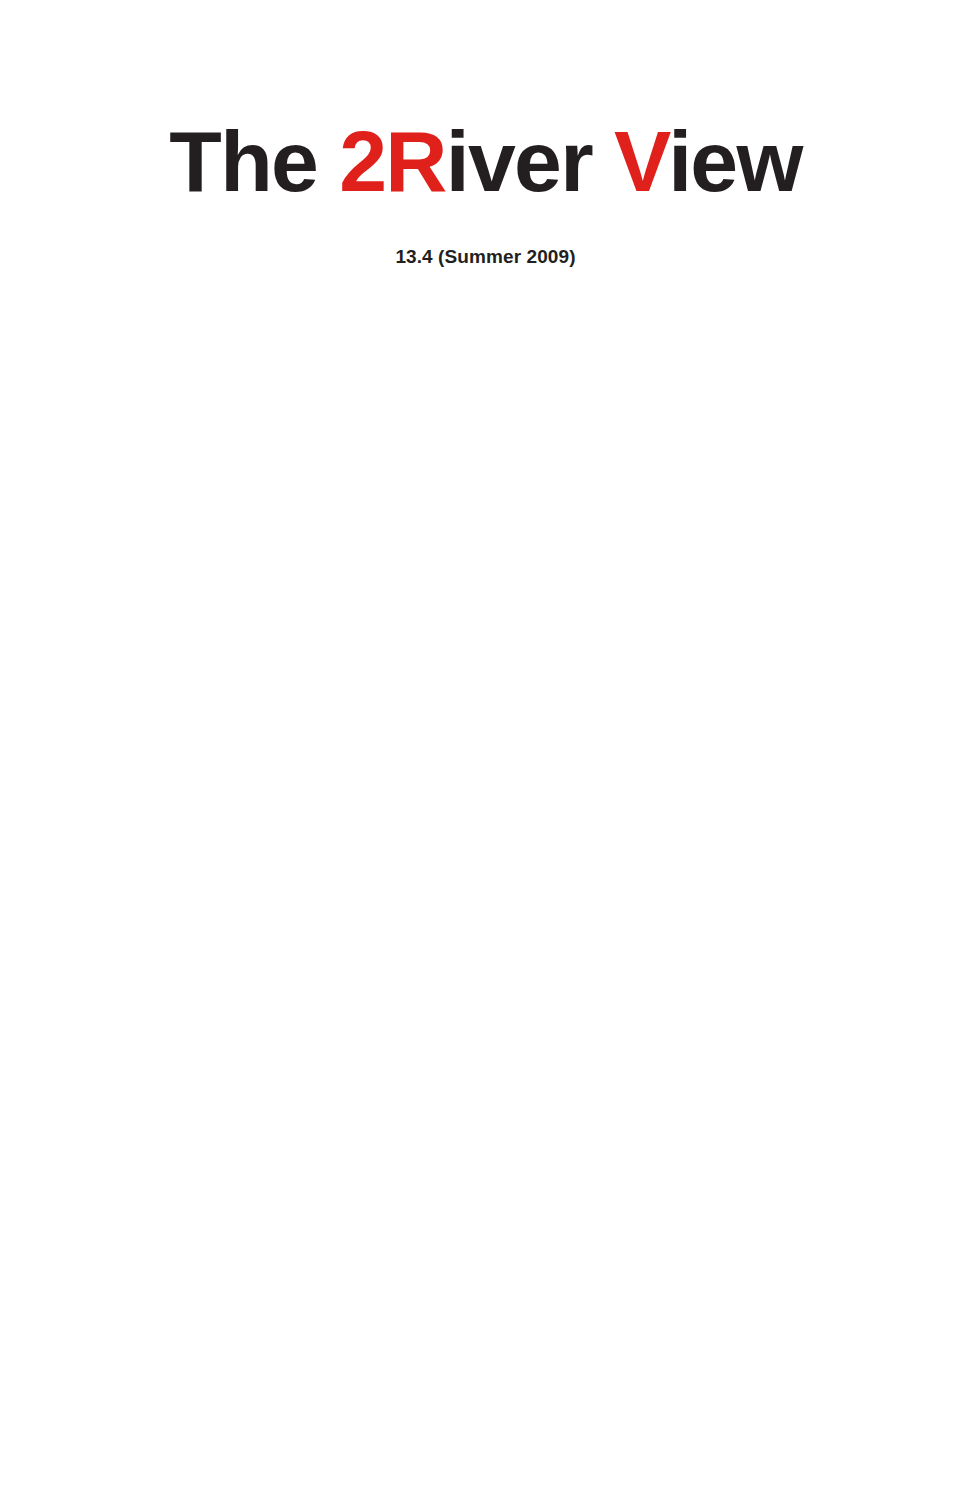The 2River View
13.4 (Summer 2009)